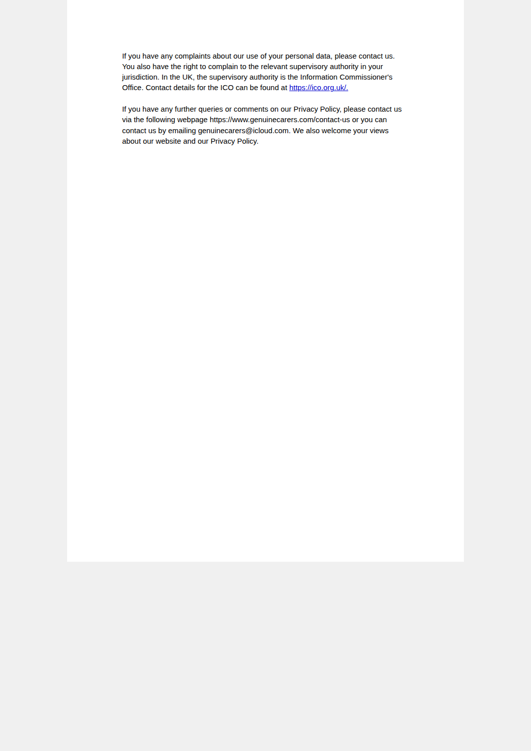If you have any complaints about our use of your personal data, please contact us. You also have the right to complain to the relevant supervisory authority in your jurisdiction. In the UK, the supervisory authority is the Information Commissioner's Office. Contact details for the ICO can be found at https://ico.org.uk/.
If you have any further queries or comments on our Privacy Policy, please contact us via the following webpage https://www.genuinecarers.com/contact-us or you can contact us by emailing genuinecarers@icloud.com. We also welcome your views about our website and our Privacy Policy.